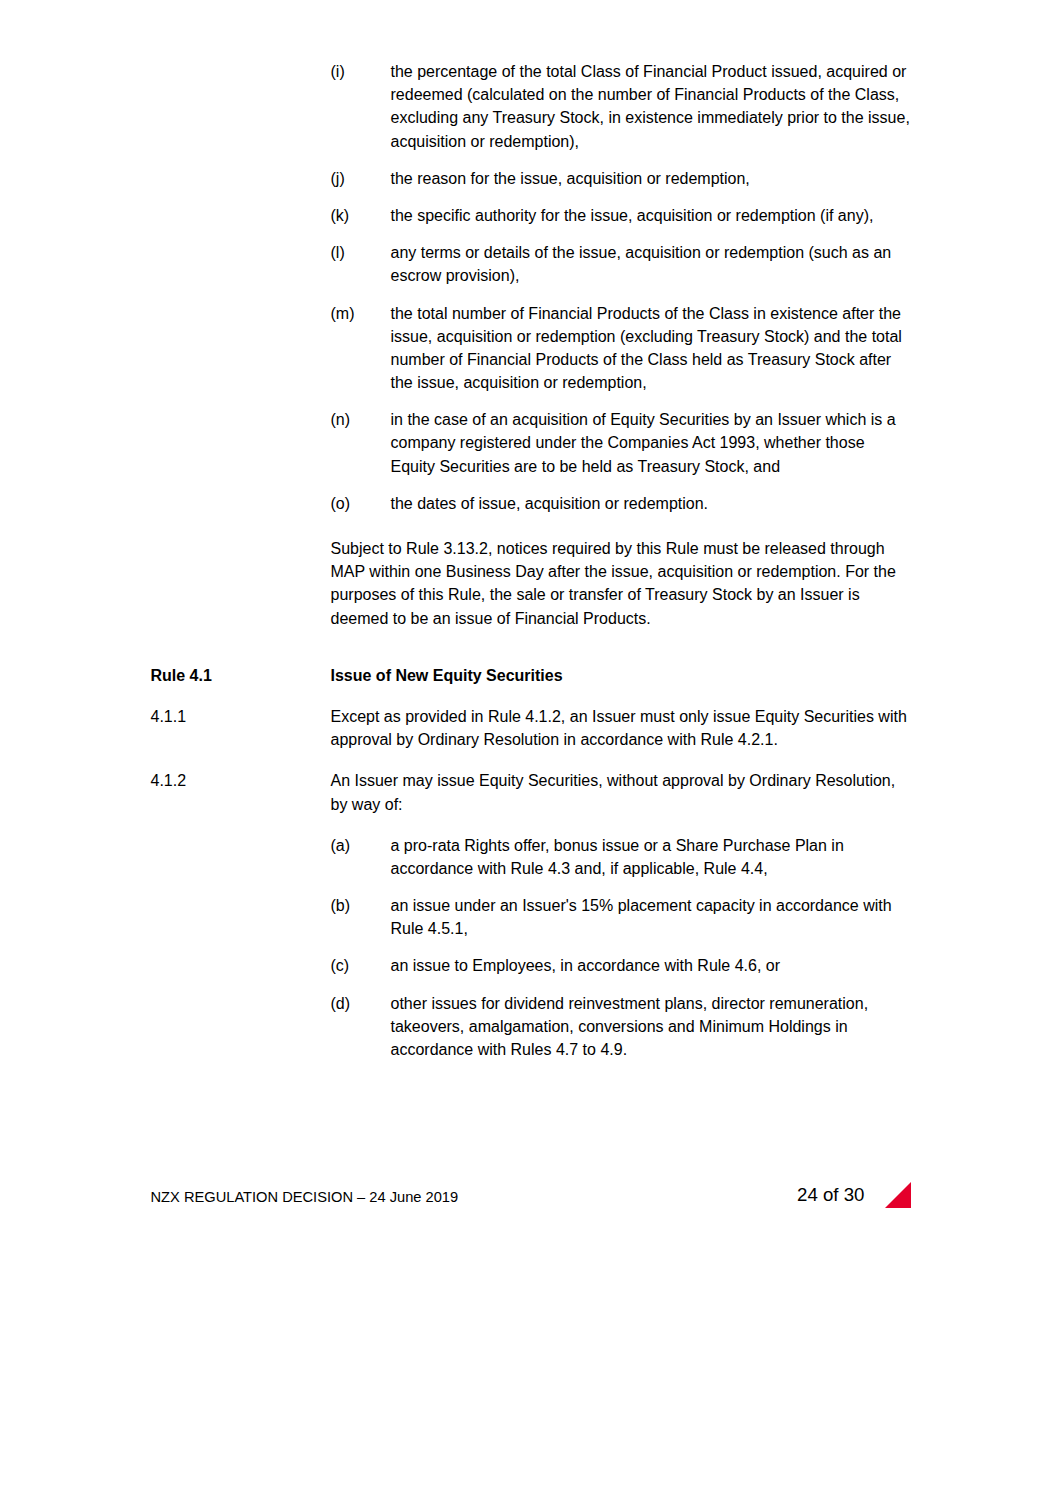(i)
the percentage of the total Class of Financial Product issued, acquired or redeemed (calculated on the number of Financial Products of the Class, excluding any Treasury Stock, in existence immediately prior to the issue, acquisition or redemption),
(j)
the reason for the issue, acquisition or redemption,
(k)
the specific authority for the issue, acquisition or redemption (if any),
(l)
any terms or details of the issue, acquisition or redemption (such as an escrow provision),
(m)
the total number of Financial Products of the Class in existence after the issue, acquisition or redemption (excluding Treasury Stock) and the total number of Financial Products of the Class held as Treasury Stock after the issue, acquisition or redemption,
(n)
in the case of an acquisition of Equity Securities by an Issuer which is a company registered under the Companies Act 1993, whether those Equity Securities are to be held as Treasury Stock, and
(o)
the dates of issue, acquisition or redemption.
Subject to Rule 3.13.2, notices required by this Rule must be released through MAP within one Business Day after the issue, acquisition or redemption. For the purposes of this Rule, the sale or transfer of Treasury Stock by an Issuer is deemed to be an issue of Financial Products.
Rule 4.1
Issue of New Equity Securities
4.1.1
Except as provided in Rule 4.1.2, an Issuer must only issue Equity Securities with approval by Ordinary Resolution in accordance with Rule 4.2.1.
4.1.2
An Issuer may issue Equity Securities, without approval by Ordinary Resolution, by way of:
(a)
a pro-rata Rights offer, bonus issue or a Share Purchase Plan in accordance with Rule 4.3 and, if applicable, Rule 4.4,
(b)
an issue under an Issuer's 15% placement capacity in accordance with Rule 4.5.1,
(c)
an issue to Employees, in accordance with Rule 4.6, or
(d)
other issues for dividend reinvestment plans, director remuneration, takeovers, amalgamation, conversions and Minimum Holdings in accordance with Rules 4.7 to 4.9.
NZX REGULATION DECISION – 24 June 2019
24 of 30